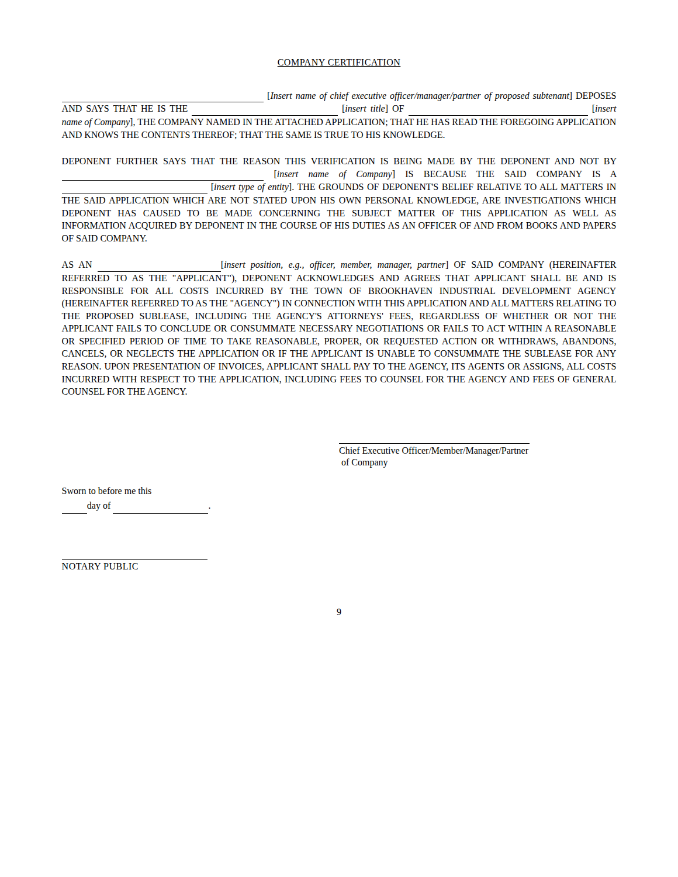COMPANY CERTIFICATION
[Insert name of chief executive officer/manager/partner of proposed subtenant] Deposes and says that he is the [insert title] of [insert name of Company], the company named in the attached application; that he has read the foregoing application and knows the contents thereof; that the same is true to his knowledge.
Deponent further says that the reason this verification is being made by the deponent and not by [insert name of Company] is because the said company is a [insert type of entity]. The grounds of deponent's belief relative to all matters in the said application which are not stated upon his own personal knowledge, are investigations which deponent has caused to be made concerning the subject matter of this application as well as information acquired by deponent in the course of his duties as an officer of and from books and papers of said company.
As an [insert position, e.g., officer, member, manager, partner] of said company (hereinafter referred to as the "applicant"), deponent acknowledges and agrees that applicant shall be and is responsible for all costs incurred by the Town of Brookhaven Industrial Development Agency (hereinafter referred to as the "agency") in connection with this application and all matters relating to the proposed sublease, including the agency's attorneys' fees, regardless of whether or not the applicant fails to conclude or consummate necessary negotiations or fails to act within a reasonable or specified period of time to take reasonable, proper, or requested action or withdraws, abandons, cancels, or neglects the application or if the applicant is unable to consummate the sublease for any reason. Upon presentation of invoices, applicant shall pay to the agency, its agents or assigns, all costs incurred with respect to the application, including fees to counsel for the agency and fees of general counsel for the agency.
Chief Executive Officer/Member/Manager/Partner
of Company
Sworn to before me this
day of .
NOTARY PUBLIC
9